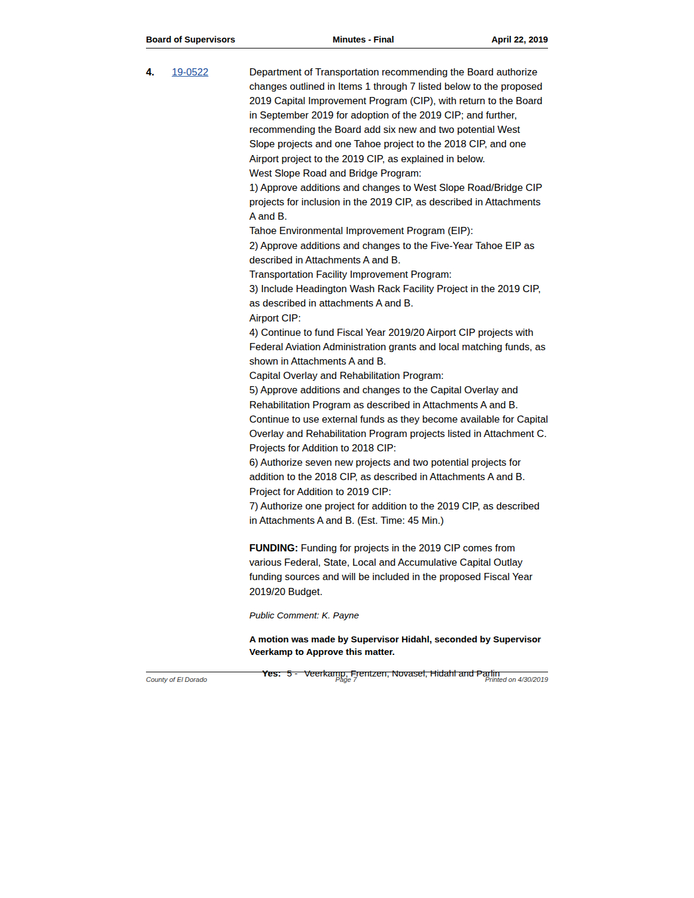Board of Supervisors
Minutes - Final
April 22, 2019
4.
19-0522
Department of Transportation recommending the Board authorize changes outlined in Items 1 through 7 listed below to the proposed 2019 Capital Improvement Program (CIP), with return to the Board in September 2019 for adoption of the 2019 CIP; and further, recommending the Board add six new and two potential West Slope projects and one Tahoe project to the 2018 CIP, and one Airport project to the 2019 CIP, as explained in below.
West Slope Road and Bridge Program:
1) Approve additions and changes to West Slope Road/Bridge CIP projects for inclusion in the 2019 CIP, as described in Attachments A and B.
Tahoe Environmental Improvement Program (EIP):
2) Approve additions and changes to the Five-Year Tahoe EIP as described in Attachments A and B.
Transportation Facility Improvement Program:
3) Include Headington Wash Rack Facility Project in the 2019 CIP, as described in attachments A and B.
Airport CIP:
4) Continue to fund Fiscal Year 2019/20 Airport CIP projects with Federal Aviation Administration grants and local matching funds, as shown in Attachments A and B.
Capital Overlay and Rehabilitation Program:
5) Approve additions and changes to the Capital Overlay and Rehabilitation Program as described in Attachments A and B. Continue to use external funds as they become available for Capital Overlay and Rehabilitation Program projects listed in Attachment C.
Projects for Addition to 2018 CIP:
6) Authorize seven new projects and two potential projects for addition to the 2018 CIP, as described in Attachments A and B.
Project for Addition to 2019 CIP:
7) Authorize one project for addition to the 2019 CIP, as described in Attachments A and B. (Est. Time: 45 Min.)
FUNDING: Funding for projects in the 2019 CIP comes from various Federal, State, Local and Accumulative Capital Outlay funding sources and will be included in the proposed Fiscal Year 2019/20 Budget.
Public Comment: K. Payne
A motion was made by Supervisor Hidahl, seconded by Supervisor Veerkamp to Approve this matter.
Yes:
5 -
Veerkamp, Frentzen, Novasel, Hidahl and Parlin
County of El Dorado
Page 7
Printed on 4/30/2019